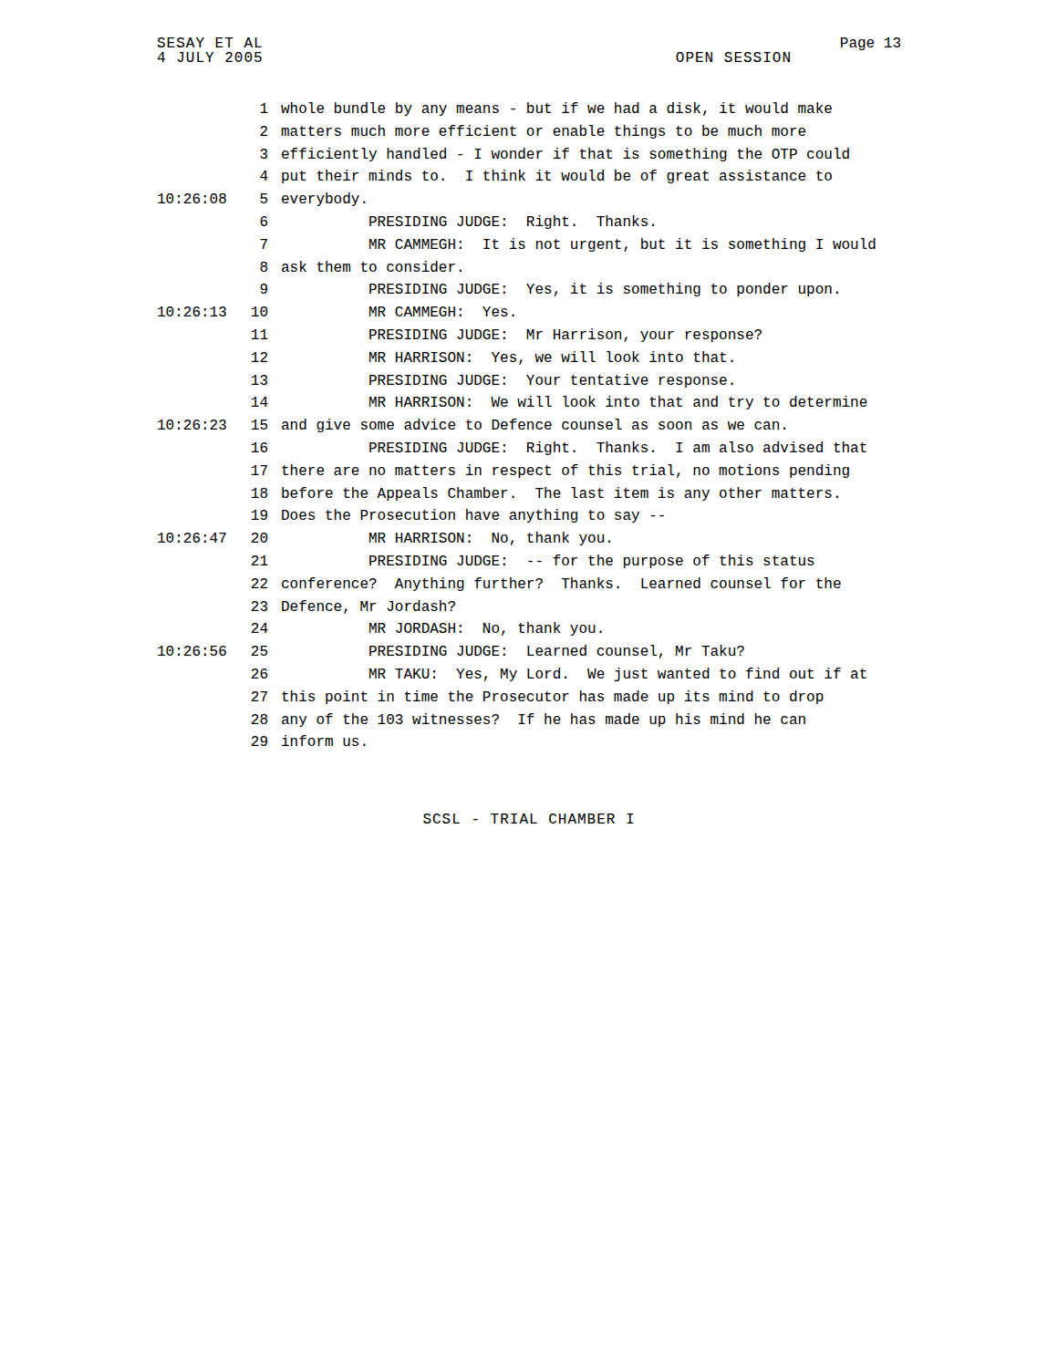SESAY ET AL Page 13
4 JULY 2005 OPEN SESSION
1 whole bundle by any means - but if we had a disk, it would make
2 matters much more efficient or enable things to be much more
3 efficiently handled - I wonder if that is something the OTP could
4 put their minds to. I think it would be of great assistance to
10:26:085 everybody.
6 PRESIDING JUDGE: Right. Thanks.
7 MR CAMMEGH: It is not urgent, but it is something I would
8 ask them to consider.
9 PRESIDING JUDGE: Yes, it is something to ponder upon.
10:26:1310 MR CAMMEGH: Yes.
11 PRESIDING JUDGE: Mr Harrison, your response?
12 MR HARRISON: Yes, we will look into that.
13 PRESIDING JUDGE: Your tentative response.
14 MR HARRISON: We will look into that and try to determine
10:26:2315 and give some advice to Defence counsel as soon as we can.
16 PRESIDING JUDGE: Right. Thanks. I am also advised that
17 there are no matters in respect of this trial, no motions pending
18 before the Appeals Chamber. The last item is any other matters.
19 Does the Prosecution have anything to say --
10:26:4720 MR HARRISON: No, thank you.
21 PRESIDING JUDGE: -- for the purpose of this status
22 conference? Anything further? Thanks. Learned counsel for the
23 Defence, Mr Jordash?
24 MR JORDASH: No, thank you.
10:26:5625 PRESIDING JUDGE: Learned counsel, Mr Taku?
26 MR TAKU: Yes, My Lord. We just wanted to find out if at
27 this point in time the Prosecutor has made up its mind to drop
28 any of the 103 witnesses? If he has made up his mind he can
29 inform us.
SCSL - TRIAL CHAMBER I